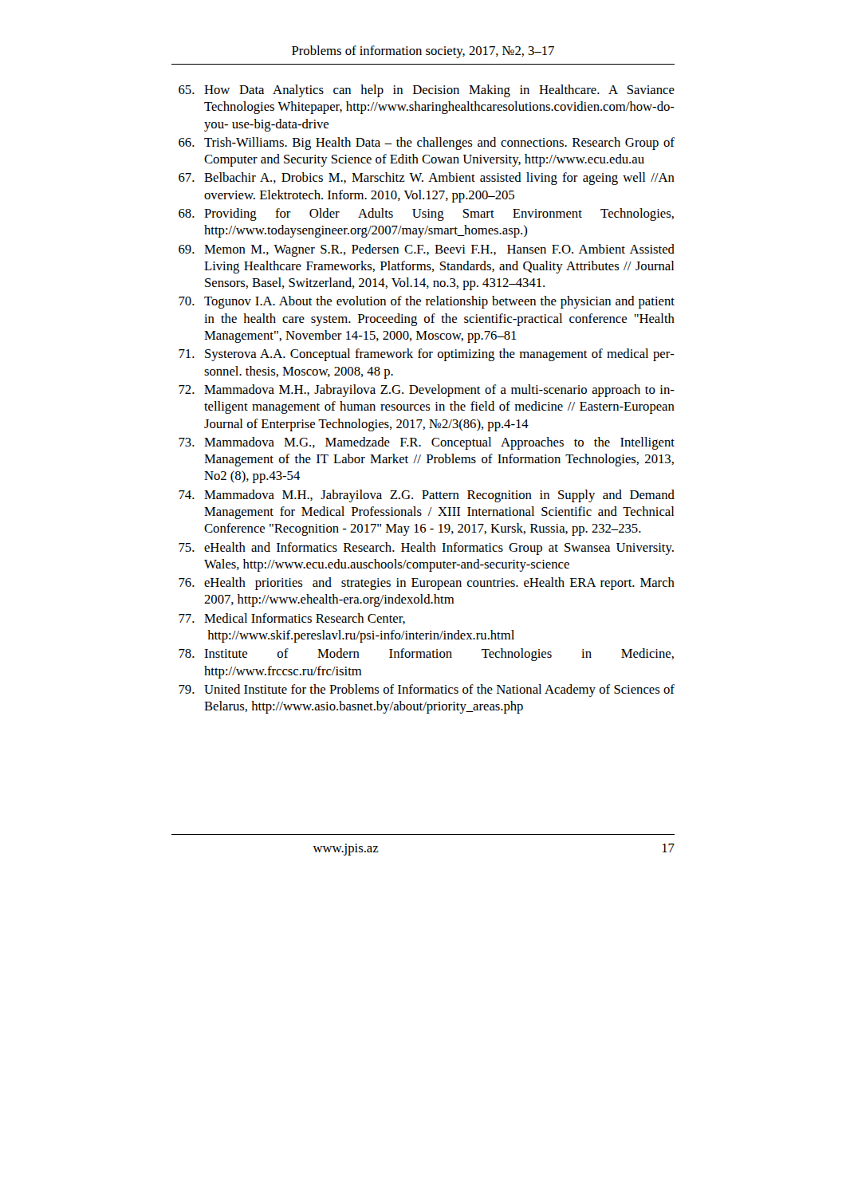Problems of information society, 2017, №2, 3–17
65. How Data Analytics can help in Decision Making in Healthcare. A Saviance Technologies Whitepaper, http://www.sharinghealthcaresolutions.covidien.com/how-do-you- use-big-data-drive
66. Trish-Williams. Big Health Data – the challenges and connections. Research Group of Computer and Security Science of Edith Cowan University, http://www.ecu.edu.au
67. Belbachir A., Drobics M., Marschitz W. Ambient assisted living for ageing well //An overview. Elektrotech. Inform. 2010, Vol.127, pp.200–205
68. Providing for Older Adults Using Smart Environment Technologies, http://www.todaysengineer.org/2007/may/smart_homes.asp.)
69. Memon M., Wagner S.R., Pedersen C.F., Beevi F.H., Hansen F.O. Ambient Assisted Living Healthcare Frameworks, Platforms, Standards, and Quality Attributes // Journal Sensors, Basel, Switzerland, 2014, Vol.14, no.3, pp. 4312–4341.
70. Togunov I.A. About the evolution of the relationship between the physician and patient in the health care system. Proceeding of the scientific-practical conference "Health Management", November 14-15, 2000, Moscow, pp.76–81
71. Systerova A.A. Conceptual framework for optimizing the management of medical personnel. thesis, Moscow, 2008, 48 p.
72. Mammadova M.H., Jabrayilova Z.G. Development of a multi-scenario approach to intelligent management of human resources in the field of medicine // Eastern-European Journal of Enterprise Technologies, 2017, №2/3(86), pp.4-14
73. Mammadova M.G., Mamedzade F.R. Conceptual Approaches to the Intelligent Management of the IT Labor Market // Problems of Information Technologies, 2013, No2 (8), pp.43-54
74. Mammadova M.H., Jabrayilova Z.G. Pattern Recognition in Supply and Demand Management for Medical Professionals / XIII International Scientific and Technical Conference "Recognition - 2017" May 16 - 19, 2017, Kursk, Russia, pp. 232–235.
75. eHealth and Informatics Research. Health Informatics Group at Swansea University. Wales, http://www.ecu.edu.auschools/computer-and-security-science
76. eHealth priorities and strategies in European countries. eHealth ERA report. March 2007, http://www.ehealth-era.org/indexold.htm
77. Medical Informatics Research Center,
http://www.skif.pereslavl.ru/psi-info/interin/index.ru.html
78. Institute of Modern Information Technologies in Medicine, http://www.frccsc.ru/frc/isitm
79. United Institute for the Problems of Informatics of the National Academy of Sciences of Belarus, http://www.asio.basnet.by/about/priority_areas.php
www.jpis.az 17